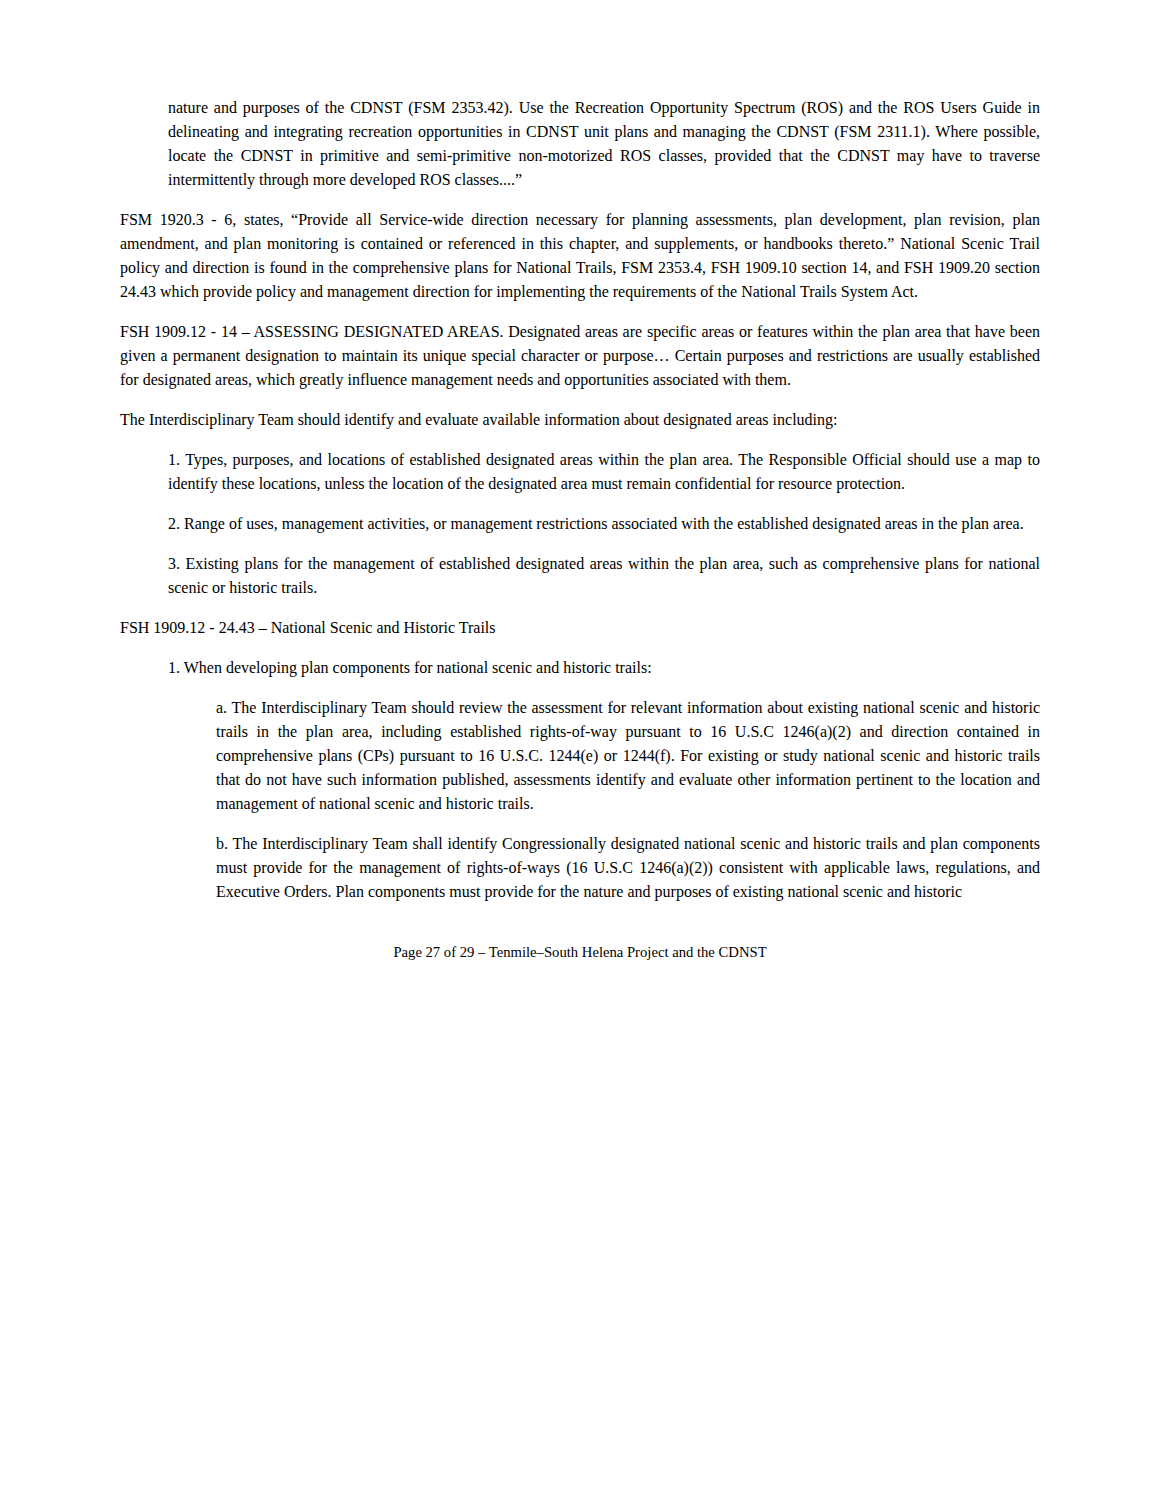nature and purposes of the CDNST (FSM 2353.42). Use the Recreation Opportunity Spectrum (ROS) and the ROS Users Guide in delineating and integrating recreation opportunities in CDNST unit plans and managing the CDNST (FSM 2311.1). Where possible, locate the CDNST in primitive and semi-primitive non-motorized ROS classes, provided that the CDNST may have to traverse intermittently through more developed ROS classes....”
FSM 1920.3 - 6, states, “Provide all Service-wide direction necessary for planning assessments, plan development, plan revision, plan amendment, and plan monitoring is contained or referenced in this chapter, and supplements, or handbooks thereto.” National Scenic Trail policy and direction is found in the comprehensive plans for National Trails, FSM 2353.4, FSH 1909.10 section 14, and FSH 1909.20 section 24.43 which provide policy and management direction for implementing the requirements of the National Trails System Act.
FSH 1909.12 - 14 – ASSESSING DESIGNATED AREAS. Designated areas are specific areas or features within the plan area that have been given a permanent designation to maintain its unique special character or purpose… Certain purposes and restrictions are usually established for designated areas, which greatly influence management needs and opportunities associated with them.
The Interdisciplinary Team should identify and evaluate available information about designated areas including:
1. Types, purposes, and locations of established designated areas within the plan area. The Responsible Official should use a map to identify these locations, unless the location of the designated area must remain confidential for resource protection.
2. Range of uses, management activities, or management restrictions associated with the established designated areas in the plan area.
3. Existing plans for the management of established designated areas within the plan area, such as comprehensive plans for national scenic or historic trails.
FSH 1909.12 - 24.43 – National Scenic and Historic Trails
1. When developing plan components for national scenic and historic trails:
a. The Interdisciplinary Team should review the assessment for relevant information about existing national scenic and historic trails in the plan area, including established rights-of-way pursuant to 16 U.S.C 1246(a)(2) and direction contained in comprehensive plans (CPs) pursuant to 16 U.S.C. 1244(e) or 1244(f). For existing or study national scenic and historic trails that do not have such information published, assessments identify and evaluate other information pertinent to the location and management of national scenic and historic trails.
b. The Interdisciplinary Team shall identify Congressionally designated national scenic and historic trails and plan components must provide for the management of rights-of-ways (16 U.S.C 1246(a)(2)) consistent with applicable laws, regulations, and Executive Orders. Plan components must provide for the nature and purposes of existing national scenic and historic
Page 27 of 29 – Tenmile–South Helena Project and the CDNST